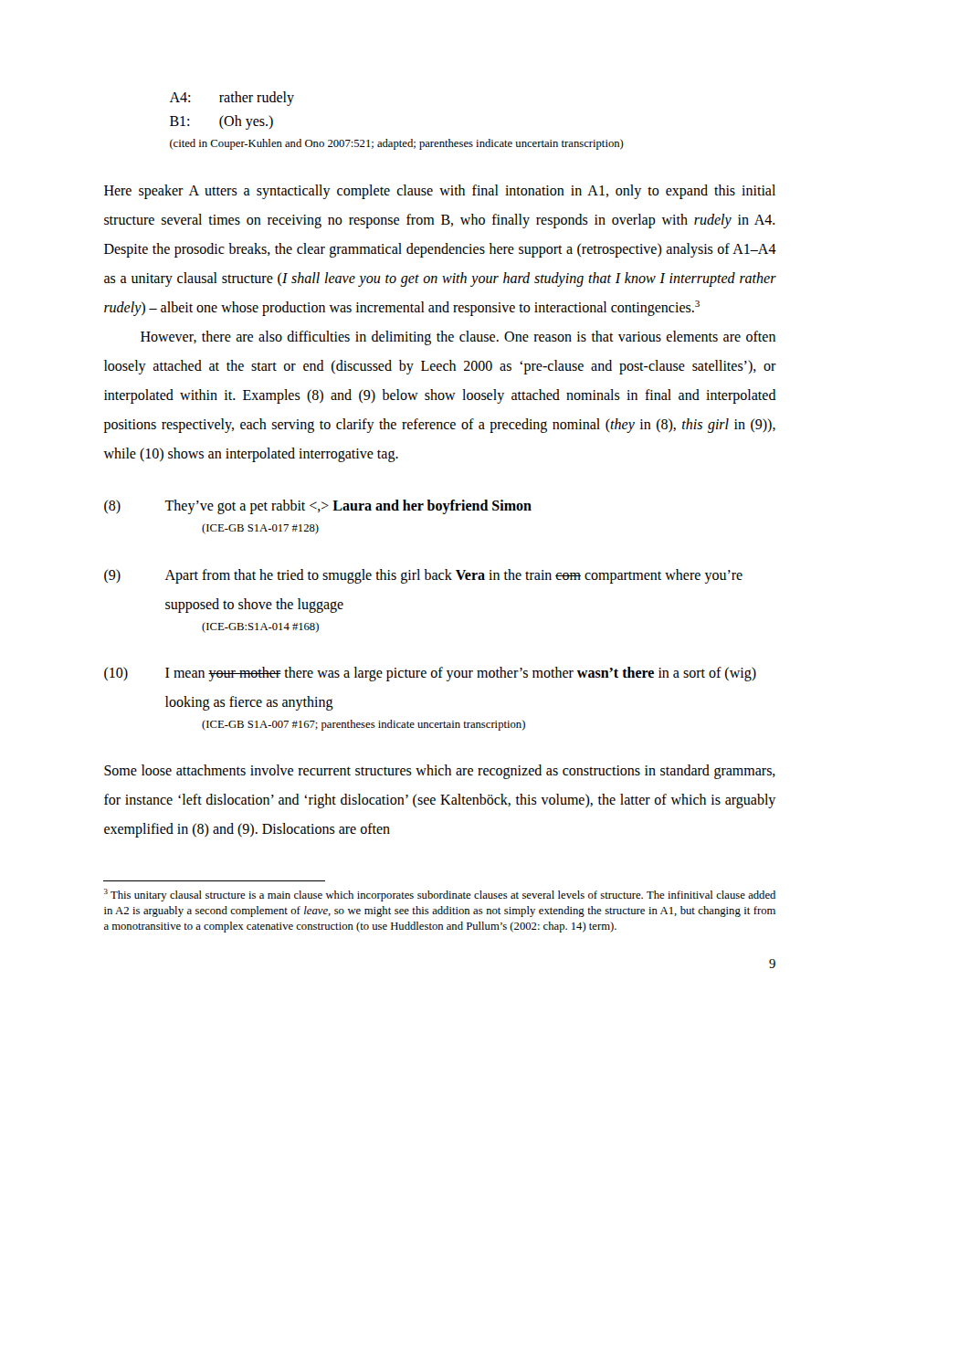A4: rather rudely
B1:(Oh yes.)
(cited in Couper-Kuhlen and Ono 2007:521; adapted; parentheses indicate uncertain transcription)
Here speaker A utters a syntactically complete clause with final intonation in A1, only to expand this initial structure several times on receiving no response from B, who finally responds in overlap with rudely in A4. Despite the prosodic breaks, the clear grammatical dependencies here support a (retrospective) analysis of A1–A4 as a unitary clausal structure (I shall leave you to get on with your hard studying that I know I interrupted rather rudely) – albeit one whose production was incremental and responsive to interactional contingencies.3
However, there are also difficulties in delimiting the clause. One reason is that various elements are often loosely attached at the start or end (discussed by Leech 2000 as ‘pre-clause and post-clause satellites’), or interpolated within it. Examples (8) and (9) below show loosely attached nominals in final and interpolated positions respectively, each serving to clarify the reference of a preceding nominal (they in (8), this girl in (9)), while (10) shows an interpolated interrogative tag.
(8) They’ve got a pet rabbit <,> Laura and her boyfriend Simon (ICE-GB S1A-017 #128)
(9) Apart from that he tried to smuggle this girl back Vera in the train com compartment where you’re supposed to shove the luggage (ICE-GB:S1A-014 #168)
(10) I mean your mother there was a large picture of your mother’s mother wasn’t there in a sort of (wig) looking as fierce as anything (ICE-GB S1A-007 #167; parentheses indicate uncertain transcription)
Some loose attachments involve recurrent structures which are recognized as constructions in standard grammars, for instance ‘left dislocation’ and ‘right dislocation’ (see Kaltenböck, this volume), the latter of which is arguably exemplified in (8) and (9). Dislocations are often
3 This unitary clausal structure is a main clause which incorporates subordinate clauses at several levels of structure. The infinitival clause added in A2 is arguably a second complement of leave, so we might see this addition as not simply extending the structure in A1, but changing it from a monotransitive to a complex catenative construction (to use Huddleston and Pullum’s (2002: chap. 14) term).
9